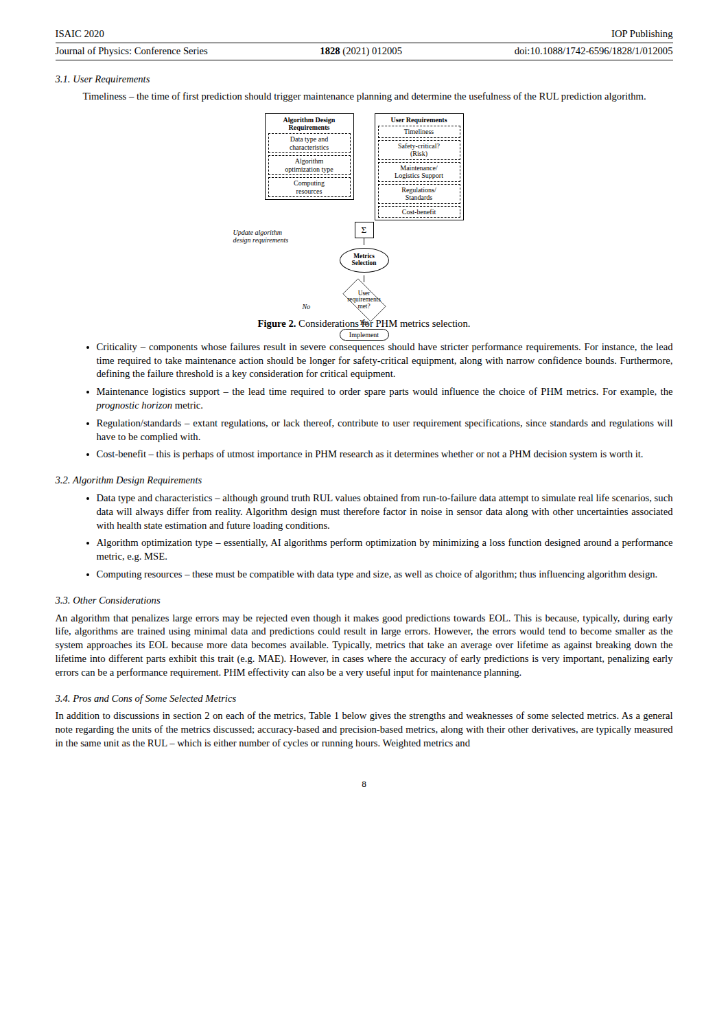ISAIC 2020
IOP Publishing
Journal of Physics: Conference Series
1828 (2021) 012005
doi:10.1088/1742-6596/1828/1/012005
3.1. User Requirements
Timeliness – the time of first prediction should trigger maintenance planning and determine the usefulness of the RUL prediction algorithm.
Algorithm Design
Requirements
Data type and
characteristics
Algorithm
optimization type
Computing
resources
User Requirements
Timeliness
Safety-critical?
(Risk)
Maintenance/
Logistics Support
Regulations/
Standards
Cost-benefit
Update algorithm
design requirements
Σ
Metrics
Selection
User
requirements
met?
Yes
Implement
No
Figure 2. Considerations for PHM metrics selection.
Criticality – components whose failures result in severe consequences should have stricter performance requirements. For instance, the lead time required to take maintenance action should be longer for safety-critical equipment, along with narrow confidence bounds. Furthermore, defining the failure threshold is a key consideration for critical equipment.
Maintenance logistics support – the lead time required to order spare parts would influence the choice of PHM metrics. For example, the prognostic horizon metric.
Regulation/standards – extant regulations, or lack thereof, contribute to user requirement specifications, since standards and regulations will have to be complied with.
Cost-benefit – this is perhaps of utmost importance in PHM research as it determines whether or not a PHM decision system is worth it.
3.2. Algorithm Design Requirements
Data type and characteristics – although ground truth RUL values obtained from run-to-failure data attempt to simulate real life scenarios, such data will always differ from reality. Algorithm design must therefore factor in noise in sensor data along with other uncertainties associated with health state estimation and future loading conditions.
Algorithm optimization type – essentially, AI algorithms perform optimization by minimizing a loss function designed around a performance metric, e.g. MSE.
Computing resources – these must be compatible with data type and size, as well as choice of algorithm; thus influencing algorithm design.
3.3. Other Considerations
An algorithm that penalizes large errors may be rejected even though it makes good predictions towards EOL. This is because, typically, during early life, algorithms are trained using minimal data and predictions could result in large errors. However, the errors would tend to become smaller as the system approaches its EOL because more data becomes available. Typically, metrics that take an average over lifetime as against breaking down the lifetime into different parts exhibit this trait (e.g. MAE). However, in cases where the accuracy of early predictions is very important, penalizing early errors can be a performance requirement. PHM effectivity can also be a very useful input for maintenance planning.
3.4. Pros and Cons of Some Selected Metrics
In addition to discussions in section 2 on each of the metrics, Table 1 below gives the strengths and weaknesses of some selected metrics. As a general note regarding the units of the metrics discussed; accuracy-based and precision-based metrics, along with their other derivatives, are typically measured in the same unit as the RUL – which is either number of cycles or running hours. Weighted metrics and
8